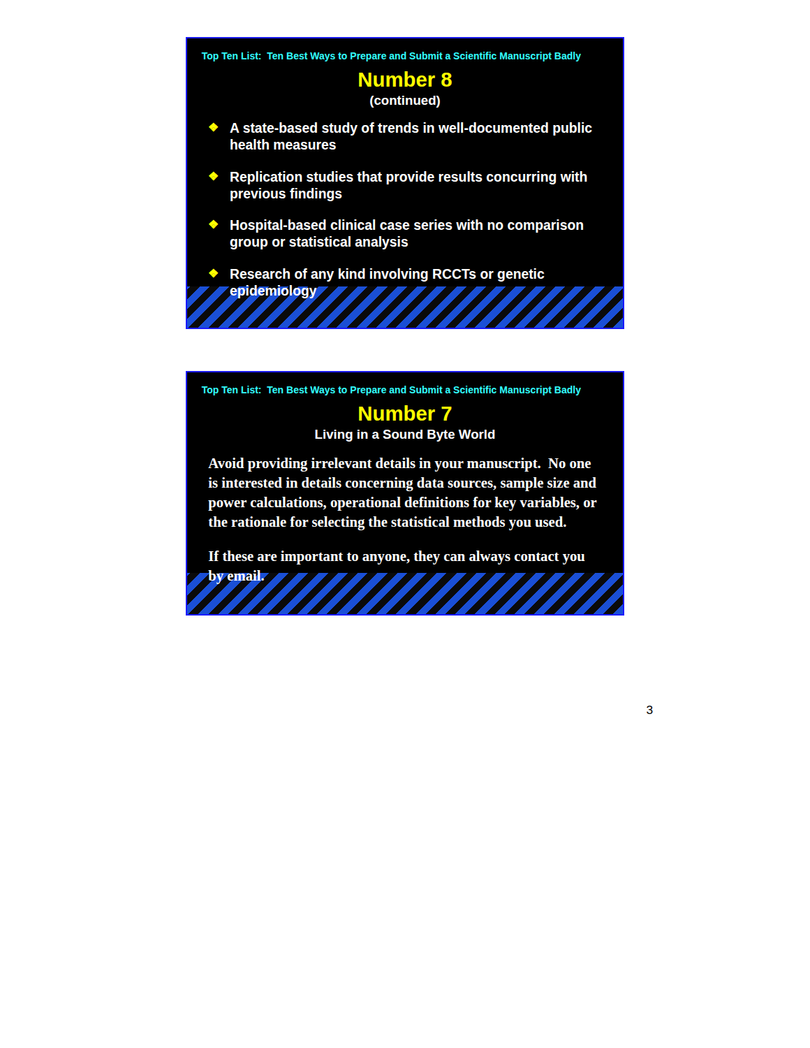Top Ten List: Ten Best Ways to Prepare and Submit a Scientific Manuscript Badly
Number 8
(continued)
A state-based study of trends in well-documented public health measures
Replication studies that provide results concurring with previous findings
Hospital-based clinical case series with no comparison group or statistical analysis
Research of any kind involving RCCTs or genetic epidemiology
Top Ten List: Ten Best Ways to Prepare and Submit a Scientific Manuscript Badly
Number 7
Living in a Sound Byte World
Avoid providing irrelevant details in your manuscript. No one is interested in details concerning data sources, sample size and power calculations, operational definitions for key variables, or the rationale for selecting the statistical methods you used.
If these are important to anyone, they can always contact you by email.
3